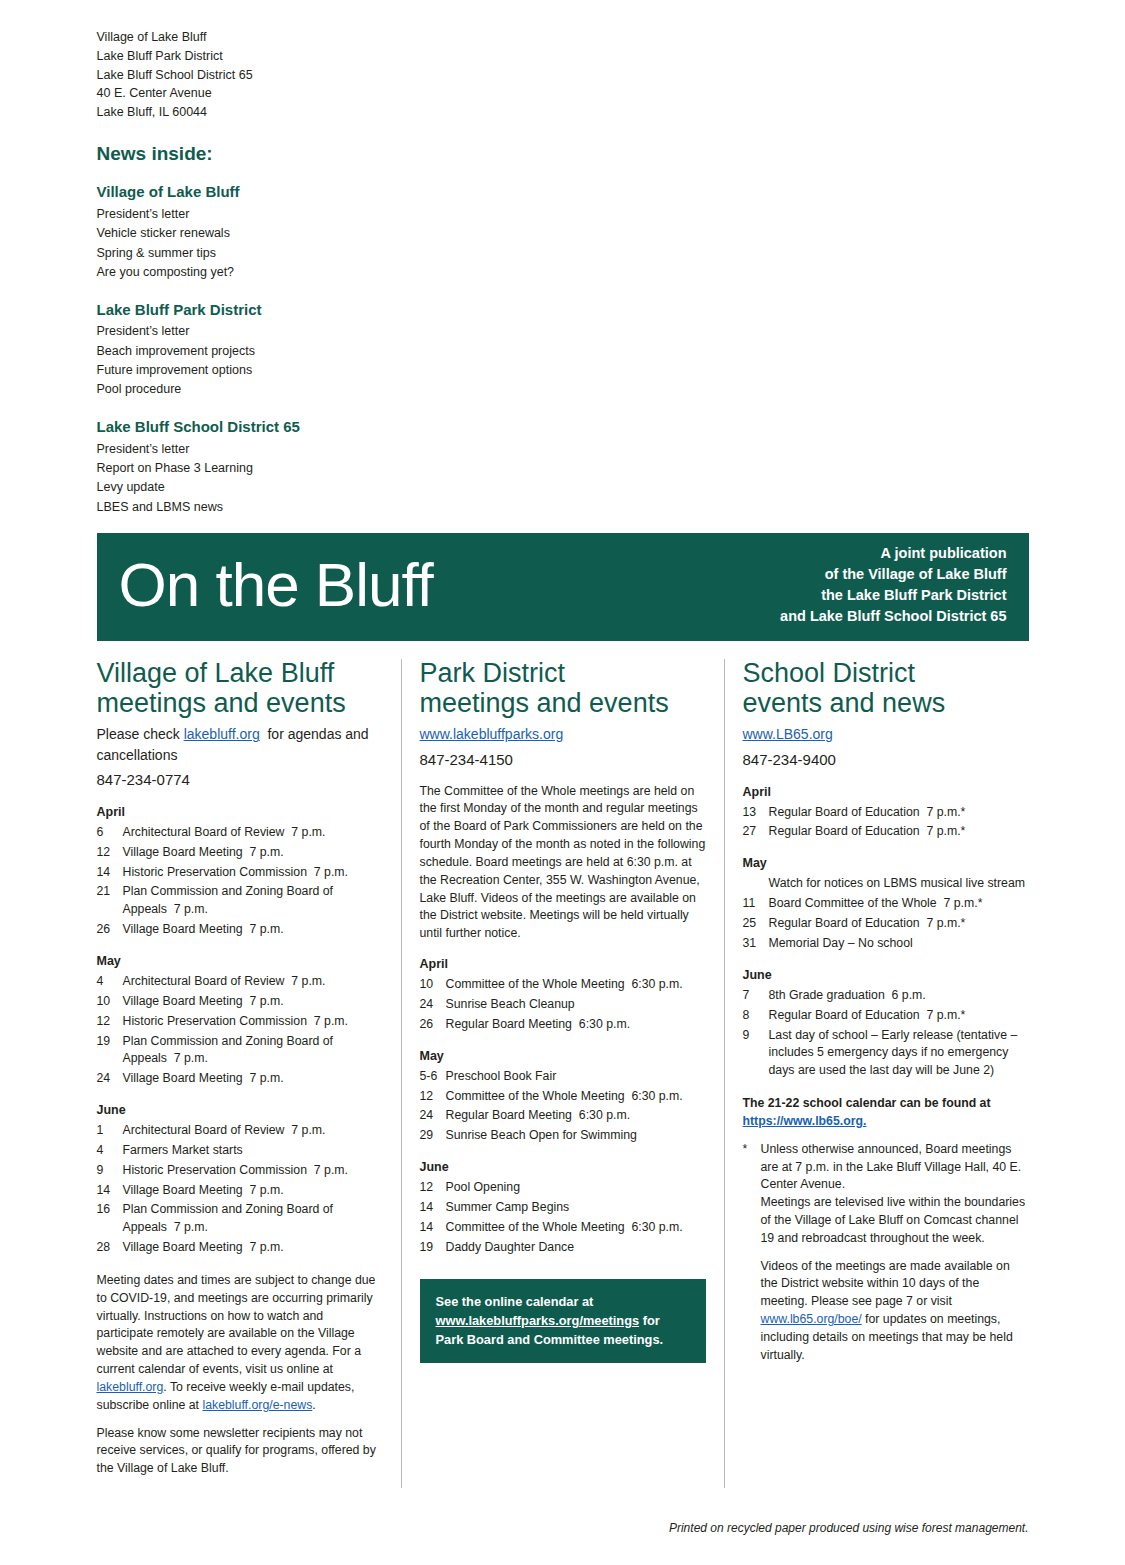Village of Lake Bluff
Lake Bluff Park District
Lake Bluff School District 65
40 E. Center Avenue
Lake Bluff, IL 60044
News inside:
Village of Lake Bluff
President’s letter
Vehicle sticker renewals
Spring & summer tips
Are you composting yet?
Lake Bluff Park District
President’s letter
Beach improvement projects
Future improvement options
Pool procedure
Lake Bluff School District 65
President’s letter
Report on Phase 3 Learning
Levy update
LBES and LBMS news
On the Bluff
A joint publication
of the Village of Lake Bluff
the Lake Bluff Park District
and Lake Bluff School District 65
Village of Lake Bluff
meetings and events
Please check lakebluff.org for agendas and cancellations
847-234-0774
April
| 6 | Architectural Board of Review 7 p.m. |
| 12 | Village Board Meeting 7 p.m. |
| 14 | Historic Preservation Commission 7 p.m. |
| 21 | Plan Commission and Zoning Board of Appeals 7 p.m. |
| 26 | Village Board Meeting 7 p.m. |
May
| 4 | Architectural Board of Review 7 p.m. |
| 10 | Village Board Meeting 7 p.m. |
| 12 | Historic Preservation Commission 7 p.m. |
| 19 | Plan Commission and Zoning Board of Appeals 7 p.m. |
| 24 | Village Board Meeting 7 p.m. |
June
| 1 | Architectural Board of Review 7 p.m. |
| 4 | Farmers Market starts |
| 9 | Historic Preservation Commission 7 p.m. |
| 14 | Village Board Meeting 7 p.m. |
| 16 | Plan Commission and Zoning Board of Appeals 7 p.m. |
| 28 | Village Board Meeting 7 p.m. |
Meeting dates and times are subject to change due to COVID-19, and meetings are occurring primarily virtually. Instructions on how to watch and participate remotely are available on the Village website and are attached to every agenda. For a current calendar of events, visit us online at lakebluff.org. To receive weekly e-mail updates, subscribe online at lakebluff.org/e-news.
Please know some newsletter recipients may not receive services, or qualify for programs, offered by the Village of Lake Bluff.
Park District
meetings and events
www.lakebluffparks.org
847-234-4150
The Committee of the Whole meetings are held on the first Monday of the month and regular meetings of the Board of Park Commissioners are held on the fourth Monday of the month as noted in the following schedule. Board meetings are held at 6:30 p.m. at the Recreation Center, 355 W. Washington Avenue, Lake Bluff. Videos of the meetings are available on the District website. Meetings will be held virtually until further notice.
April
| 10 | Committee of the Whole Meeting 6:30 p.m. |
| 24 | Sunrise Beach Cleanup |
| 26 | Regular Board Meeting 6:30 p.m. |
May
| 5-6 | Preschool Book Fair |
| 12 | Committee of the Whole Meeting 6:30 p.m. |
| 24 | Regular Board Meeting 6:30 p.m. |
| 29 | Sunrise Beach Open for Swimming |
June
| 12 | Pool Opening |
| 14 | Summer Camp Begins |
| 14 | Committee of the Whole Meeting 6:30 p.m. |
| 19 | Daddy Daughter Dance |
See the online calendar at
www.lakebluffparks.org/meetings for Park Board and Committee meetings.
School District
events and news
www.LB65.org
847-234-9400
April
| 13 | Regular Board of Education 7 p.m.* |
| 27 | Regular Board of Education 7 p.m.* |
May
| | Watch for notices on LBMS musical live stream |
| 11 | Board Committee of the Whole 7 p.m.* |
| 25 | Regular Board of Education 7 p.m.* |
| 31 | Memorial Day – No school |
June
| 7 | 8th Grade graduation 6 p.m. |
| 8 | Regular Board of Education 7 p.m.* |
| 9 | Last day of school – Early release (tentative – includes 5 emergency days if no emergency days are used the last day will be June 2) |
The 21-22 school calendar can be found at https://www.lb65.org.
* Unless otherwise announced, Board meetings are at 7 p.m. in the Lake Bluff Village Hall, 40 E. Center Avenue.
Meetings are televised live within the boundaries of the Village of Lake Bluff on Comcast channel 19 and rebroadcast throughout the week.
Videos of the meetings are made available on the District website within 10 days of the meeting. Please see page 7 or visit www.lb65.org/boe/ for updates on meetings, including details on meetings that may be held virtually.
Printed on recycled paper produced using wise forest management.